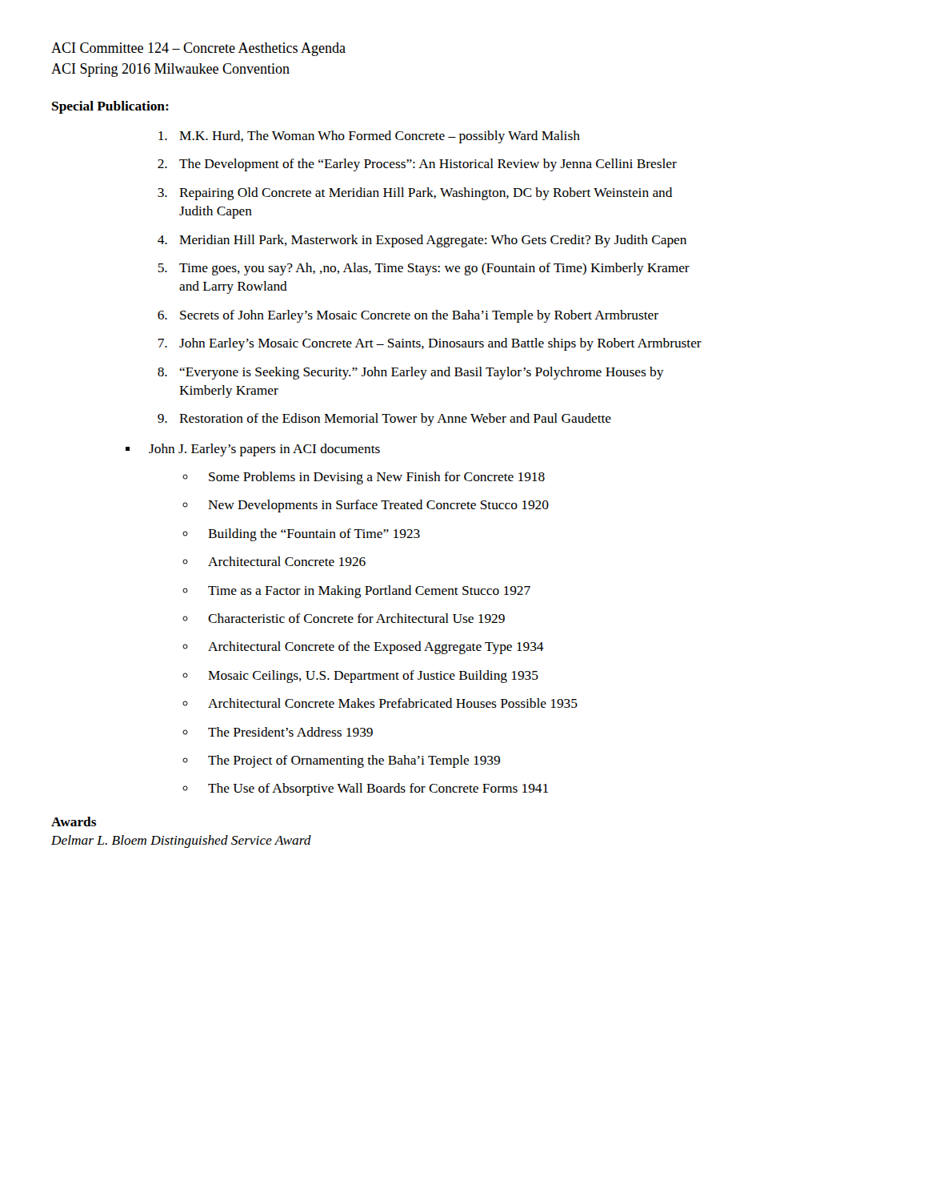ACI Committee 124 – Concrete Aesthetics Agenda
ACI Spring 2016 Milwaukee Convention
Special Publication:
M.K. Hurd, The Woman Who Formed Concrete – possibly Ward Malish
The Development of the “Earley Process”: An Historical Review by Jenna Cellini Bresler
Repairing Old Concrete at Meridian Hill Park, Washington, DC by Robert Weinstein and Judith Capen
Meridian Hill Park, Masterwork in Exposed Aggregate: Who Gets Credit? By Judith Capen
Time goes, you say? Ah, ,no, Alas, Time Stays: we go (Fountain of Time) Kimberly Kramer and Larry Rowland
Secrets of John Earley’s Mosaic Concrete on the Baha’i Temple by Robert Armbruster
John Earley’s Mosaic Concrete Art – Saints, Dinosaurs and Battle ships by Robert Armbruster
“Everyone is Seeking Security.” John Earley and Basil Taylor’s Polychrome Houses by Kimberly Kramer
Restoration of the Edison Memorial Tower by Anne Weber and Paul Gaudette
John J. Earley’s papers in ACI documents
Some Problems in Devising a New Finish for Concrete 1918
New Developments in Surface Treated Concrete Stucco 1920
Building the “Fountain of Time” 1923
Architectural Concrete 1926
Time as a Factor in Making Portland Cement Stucco 1927
Characteristic of Concrete for Architectural Use 1929
Architectural Concrete of the Exposed Aggregate Type 1934
Mosaic Ceilings, U.S. Department of Justice Building 1935
Architectural Concrete Makes Prefabricated Houses Possible 1935
The President’s Address 1939
The Project of Ornamenting the Baha’i Temple 1939
The Use of Absorptive Wall Boards for Concrete Forms 1941
Awards
Delmar L. Bloem Distinguished Service Award